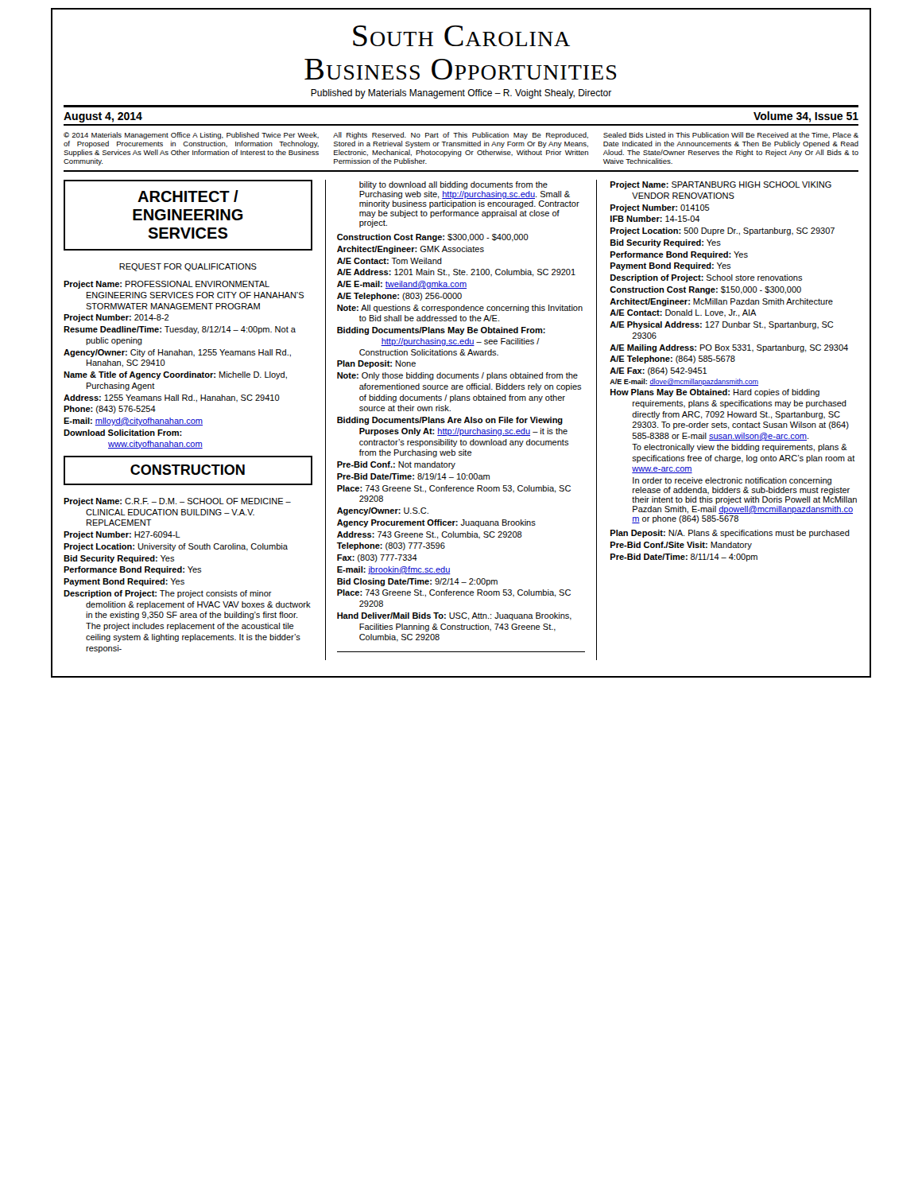South Carolina
Business Opportunities
Published by Materials Management Office – R. Voight Shealy, Director
August 4, 2014 Volume 34, Issue 51
© 2014 Materials Management Office A Listing, Published Twice Per Week, of Proposed Procurements in Construction, Information Technology, Supplies & Services As Well As Other Information of Interest to the Business Community.
All Rights Reserved. No Part of This Publication May Be Reproduced, Stored in a Retrieval System or Transmitted in Any Form Or By Any Means, Electronic, Mechanical, Photocopying Or Otherwise, Without Prior Written Permission of the Publisher.
Sealed Bids Listed in This Publication Will Be Received at the Time, Place & Date Indicated in the Announcements & Then Be Publicly Opened & Read Aloud. The State/Owner Reserves the Right to Reject Any Or All Bids & to Waive Technicalities.
ARCHITECT /
ENGINEERING
SERVICES
REQUEST FOR QUALIFICATIONS
Project Name: PROFESSIONAL ENVIRONMENTAL ENGINEERING SERVICES FOR CITY OF HANAHAN’S STORMWATER MANAGEMENT PROGRAM
Project Number: 2014-8-2
Resume Deadline/Time: Tuesday, 8/12/14 – 4:00pm. Not a public opening
Agency/Owner: City of Hanahan, 1255 Yeamans Hall Rd., Hanahan, SC 29410
Name & Title of Agency Coordinator: Michelle D. Lloyd, Purchasing Agent
Address: 1255 Yeamans Hall Rd., Hanahan, SC 29410
Phone: (843) 576-5254
E-mail: mlloyd@cityofhanahan.com
Download Solicitation From:
www.cityofhanahan.com
CONSTRUCTION
Project Name: C.R.F. – D.M. – SCHOOL OF MEDICINE – CLINICAL EDUCATION BUILDING – V.A.V. REPLACEMENT
Project Number: H27-6094-L
Project Location: University of South Carolina, Columbia
Bid Security Required: Yes
Performance Bond Required: Yes
Payment Bond Required: Yes
Description of Project: The project consists of minor demolition & replacement of HVAC VAV boxes & ductwork in the existing 9,350 SF area of the building’s first floor. The project includes replacement of the acoustical tile ceiling system & lighting replacements. It is the bidder’s responsi-
bility to download all bidding documents from the Purchasing web site, http://purchasing.sc.edu. Small & minority business participation is encouraged. Contractor may be subject to performance appraisal at close of project.
Construction Cost Range: $300,000 - $400,000
Architect/Engineer: GMK Associates
A/E Contact: Tom Weiland
A/E Address: 1201 Main St., Ste. 2100, Columbia, SC 29201
A/E E-mail: tweiland@gmka.com
A/E Telephone: (803) 256-0000
Note: All questions & correspondence concerning this Invitation to Bid shall be addressed to the A/E.
Bidding Documents/Plans May Be Obtained From:
http://purchasing.sc.edu – see Facilities / Construction Solicitations & Awards.
Plan Deposit: None
Note: Only those bidding documents / plans obtained from the aforementioned source are official. Bidders rely on copies of bidding documents / plans obtained from any other source at their own risk.
Bidding Documents/Plans Are Also on File for Viewing Purposes Only At: http://purchasing.sc.edu – it is the contractor’s responsibility to download any documents from the Purchasing web site
Pre-Bid Conf.: Not mandatory
Pre-Bid Date/Time: 8/19/14 – 10:00am
Place: 743 Greene St., Conference Room 53, Columbia, SC 29208
Agency/Owner: U.S.C.
Agency Procurement Officer: Juaquana Brookins
Address: 743 Greene St., Columbia, SC 29208
Telephone: (803) 777-3596
Fax: (803) 777-7334
E-mail: jbrookin@fmc.sc.edu
Bid Closing Date/Time: 9/2/14 – 2:00pm
Place: 743 Greene St., Conference Room 53, Columbia, SC 29208
Hand Deliver/Mail Bids To: USC, Attn.: Juaquana Brookins, Facilities Planning & Construction, 743 Greene St., Columbia, SC 29208
Project Name: SPARTANBURG HIGH SCHOOL VIKING VENDOR RENOVATIONS
Project Number: 014105
IFB Number: 14-15-04
Project Location: 500 Dupre Dr., Spartanburg, SC 29307
Bid Security Required: Yes
Performance Bond Required: Yes
Payment Bond Required: Yes
Description of Project: School store renovations
Construction Cost Range: $150,000 - $300,000
Architect/Engineer: McMillan Pazdan Smith Architecture
A/E Contact: Donald L. Love, Jr., AIA
A/E Physical Address: 127 Dunbar St., Spartanburg, SC 29306
A/E Mailing Address: PO Box 5331, Spartanburg, SC 29304
A/E Telephone: (864) 585-5678
A/E Fax: (864) 542-9451
A/E E-mail: dlove@mcmillanpazdansmith.com
How Plans May Be Obtained: Hard copies of bidding requirements, plans & specifications may be purchased directly from ARC, 7092 Howard St., Spartanburg, SC 29303. To pre-order sets, contact Susan Wilson at (864) 585-8388 or E-mail susan.wilson@e-arc.com.
To electronically view the bidding requirements, plans & specifications free of charge, log onto ARC’s plan room at www.e-arc.com
In order to receive electronic notification concerning release of addenda, bidders & sub-bidders must register their intent to bid this project with Doris Powell at McMillan Pazdan Smith, E-mail dpowell@mcmillanpazdansmith.com or phone (864) 585-5678
Plan Deposit: N/A. Plans & specifications must be purchased
Pre-Bid Conf./Site Visit: Mandatory
Pre-Bid Date/Time: 8/11/14 – 4:00pm